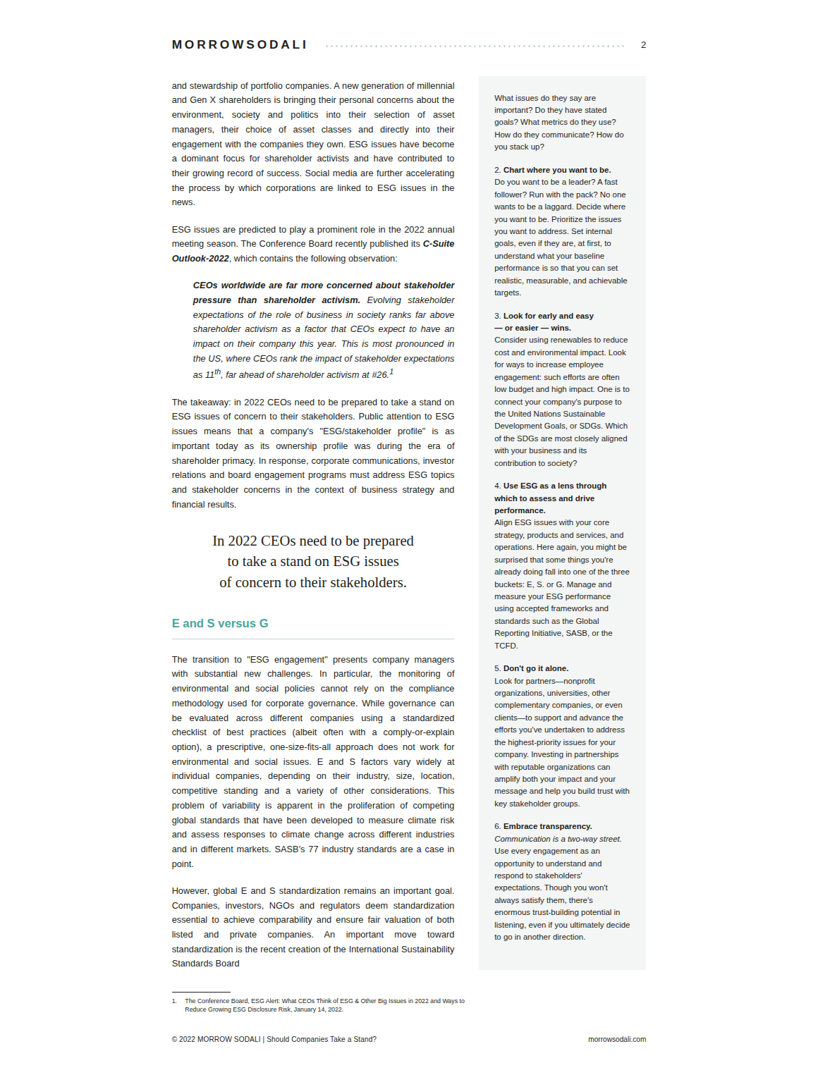MORROWSODALI
2
and stewardship of portfolio companies. A new generation of millennial and Gen X shareholders is bringing their personal concerns about the environment, society and politics into their selection of asset managers, their choice of asset classes and directly into their engagement with the companies they own. ESG issues have become a dominant focus for shareholder activists and have contributed to their growing record of success. Social media are further accelerating the process by which corporations are linked to ESG issues in the news.
ESG issues are predicted to play a prominent role in the 2022 annual meeting season. The Conference Board recently published its C-Suite Outlook-2022, which contains the following observation:
CEOs worldwide are far more concerned about stakeholder pressure than shareholder activism. Evolving stakeholder expectations of the role of business in society ranks far above shareholder activism as a factor that CEOs expect to have an impact on their company this year. This is most pronounced in the US, where CEOs rank the impact of stakeholder expectations as 11th, far ahead of shareholder activism at #26.1
The takeaway: in 2022 CEOs need to be prepared to take a stand on ESG issues of concern to their stakeholders. Public attention to ESG issues means that a company's "ESG/stakeholder profile" is as important today as its ownership profile was during the era of shareholder primacy. In response, corporate communications, investor relations and board engagement programs must address ESG topics and stakeholder concerns in the context of business strategy and financial results.
In 2022 CEOs need to be prepared
to take a stand on ESG issues
of concern to their stakeholders.
E and S versus G
The transition to "ESG engagement" presents company managers with substantial new challenges. In particular, the monitoring of environmental and social policies cannot rely on the compliance methodology used for corporate governance. While governance can be evaluated across different companies using a standardized checklist of best practices (albeit often with a comply-or-explain option), a prescriptive, one-size-fits-all approach does not work for environmental and social issues. E and S factors vary widely at individual companies, depending on their industry, size, location, competitive standing and a variety of other considerations. This problem of variability is apparent in the proliferation of competing global standards that have been developed to measure climate risk and assess responses to climate change across different industries and in different markets. SASB's 77 industry standards are a case in point.
However, global E and S standardization remains an important goal. Companies, investors, NGOs and regulators deem standardization essential to achieve comparability and ensure fair valuation of both listed and private companies. An important move toward standardization is the recent creation of the International Sustainability Standards Board
What issues do they say are important? Do they have stated goals? What metrics do they use? How do they communicate? How do you stack up?
2. Chart where you want to be.
Do you want to be a leader? A fast follower? Run with the pack? No one wants to be a laggard. Decide where you want to be. Prioritize the issues you want to address. Set internal goals, even if they are, at first, to understand what your baseline performance is so that you can set realistic, measurable, and achievable targets.
3. Look for early and easy
— or easier — wins.
Consider using renewables to reduce cost and environmental impact. Look for ways to increase employee engagement: such efforts are often low budget and high impact. One is to connect your company's purpose to the United Nations Sustainable Development Goals, or SDGs. Which of the SDGs are most closely aligned with your business and its contribution to society?
4. Use ESG as a lens through which to assess and drive performance.
Align ESG issues with your core strategy, products and services, and operations. Here again, you might be surprised that some things you're already doing fall into one of the three buckets: E, S. or G. Manage and measure your ESG performance using accepted frameworks and standards such as the Global Reporting Initiative, SASB, or the TCFD.
5. Don't go it alone.
Look for partners—nonprofit organizations, universities, other complementary companies, or even clients—to support and advance the efforts you've undertaken to address the highest-priority issues for your company. Investing in partnerships with reputable organizations can amplify both your impact and your message and help you build trust with key stakeholder groups.
6. Embrace transparency.
Communication is a two-way street. Use every engagement as an opportunity to understand and respond to stakeholders' expectations. Though you won't always satisfy them, there's enormous trust-building potential in listening, even if you ultimately decide to go in another direction.
1. The Conference Board, ESG Alert: What CEOs Think of ESG & Other Big Issues in 2022 and Ways to Reduce Growing ESG Disclosure Risk, January 14, 2022.
© 2022 MORROW SODALI | Should Companies Take a Stand?
morrowsodali.com